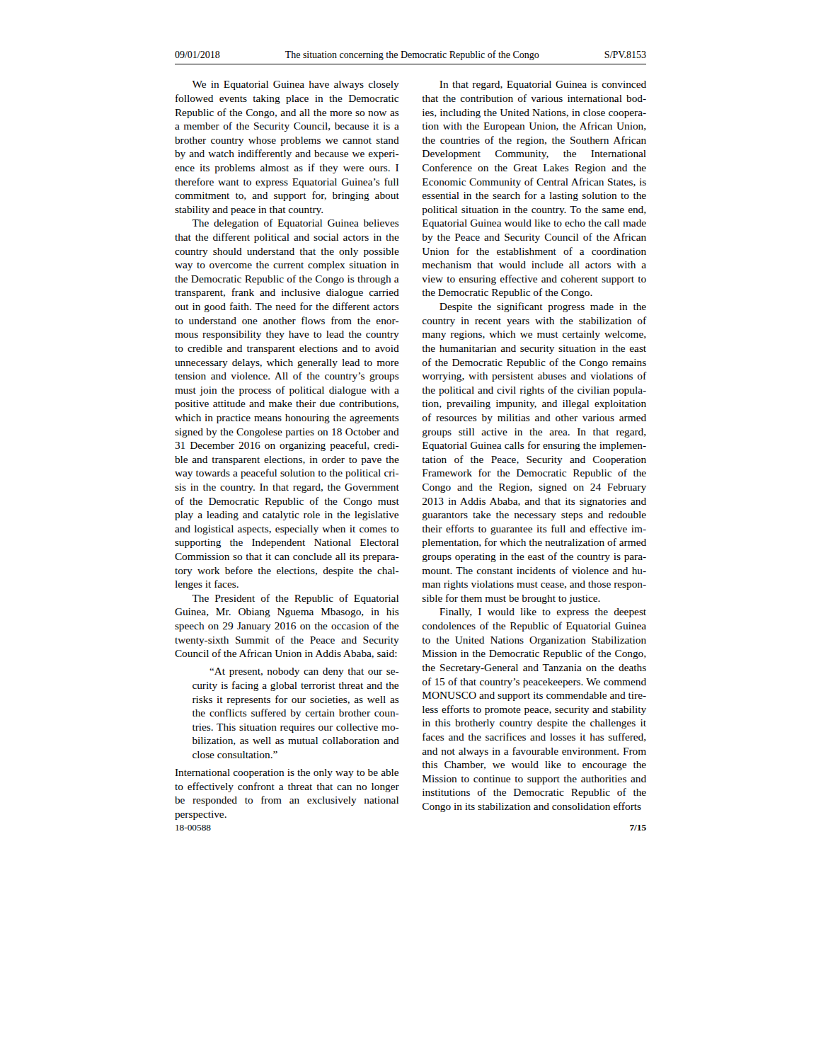09/01/2018 The situation concerning the Democratic Republic of the Congo S/PV.8153
We in Equatorial Guinea have always closely followed events taking place in the Democratic Republic of the Congo, and all the more so now as a member of the Security Council, because it is a brother country whose problems we cannot stand by and watch indifferently and because we experience its problems almost as if they were ours. I therefore want to express Equatorial Guinea’s full commitment to, and support for, bringing about stability and peace in that country.
The delegation of Equatorial Guinea believes that the different political and social actors in the country should understand that the only possible way to overcome the current complex situation in the Democratic Republic of the Congo is through a transparent, frank and inclusive dialogue carried out in good faith. The need for the different actors to understand one another flows from the enormous responsibility they have to lead the country to credible and transparent elections and to avoid unnecessary delays, which generally lead to more tension and violence. All of the country’s groups must join the process of political dialogue with a positive attitude and make their due contributions, which in practice means honouring the agreements signed by the Congolese parties on 18 October and 31 December 2016 on organizing peaceful, credible and transparent elections, in order to pave the way towards a peaceful solution to the political crisis in the country. In that regard, the Government of the Democratic Republic of the Congo must play a leading and catalytic role in the legislative and logistical aspects, especially when it comes to supporting the Independent National Electoral Commission so that it can conclude all its preparatory work before the elections, despite the challenges it faces.
The President of the Republic of Equatorial Guinea, Mr. Obiang Nguema Mbasogo, in his speech on 29 January 2016 on the occasion of the twenty-sixth Summit of the Peace and Security Council of the African Union in Addis Ababa, said:
“At present, nobody can deny that our security is facing a global terrorist threat and the risks it represents for our societies, as well as the conflicts suffered by certain brother countries. This situation requires our collective mobilization, as well as mutual collaboration and close consultation.”
International cooperation is the only way to be able to effectively confront a threat that can no longer be responded to from an exclusively national perspective.
In that regard, Equatorial Guinea is convinced that the contribution of various international bodies, including the United Nations, in close cooperation with the European Union, the African Union, the countries of the region, the Southern African Development Community, the International Conference on the Great Lakes Region and the Economic Community of Central African States, is essential in the search for a lasting solution to the political situation in the country. To the same end, Equatorial Guinea would like to echo the call made by the Peace and Security Council of the African Union for the establishment of a coordination mechanism that would include all actors with a view to ensuring effective and coherent support to the Democratic Republic of the Congo.
Despite the significant progress made in the country in recent years with the stabilization of many regions, which we must certainly welcome, the humanitarian and security situation in the east of the Democratic Republic of the Congo remains worrying, with persistent abuses and violations of the political and civil rights of the civilian population, prevailing impunity, and illegal exploitation of resources by militias and other various armed groups still active in the area. In that regard, Equatorial Guinea calls for ensuring the implementation of the Peace, Security and Cooperation Framework for the Democratic Republic of the Congo and the Region, signed on 24 February 2013 in Addis Ababa, and that its signatories and guarantors take the necessary steps and redouble their efforts to guarantee its full and effective implementation, for which the neutralization of armed groups operating in the east of the country is paramount. The constant incidents of violence and human rights violations must cease, and those responsible for them must be brought to justice.
Finally, I would like to express the deepest condolences of the Republic of Equatorial Guinea to the United Nations Organization Stabilization Mission in the Democratic Republic of the Congo, the Secretary-General and Tanzania on the deaths of 15 of that country’s peacekeepers. We commend MONUSCO and support its commendable and tireless efforts to promote peace, security and stability in this brotherly country despite the challenges it faces and the sacrifices and losses it has suffered, and not always in a favourable environment. From this Chamber, we would like to encourage the Mission to continue to support the authorities and institutions of the Democratic Republic of the Congo in its stabilization and consolidation efforts
18-00588 7/15